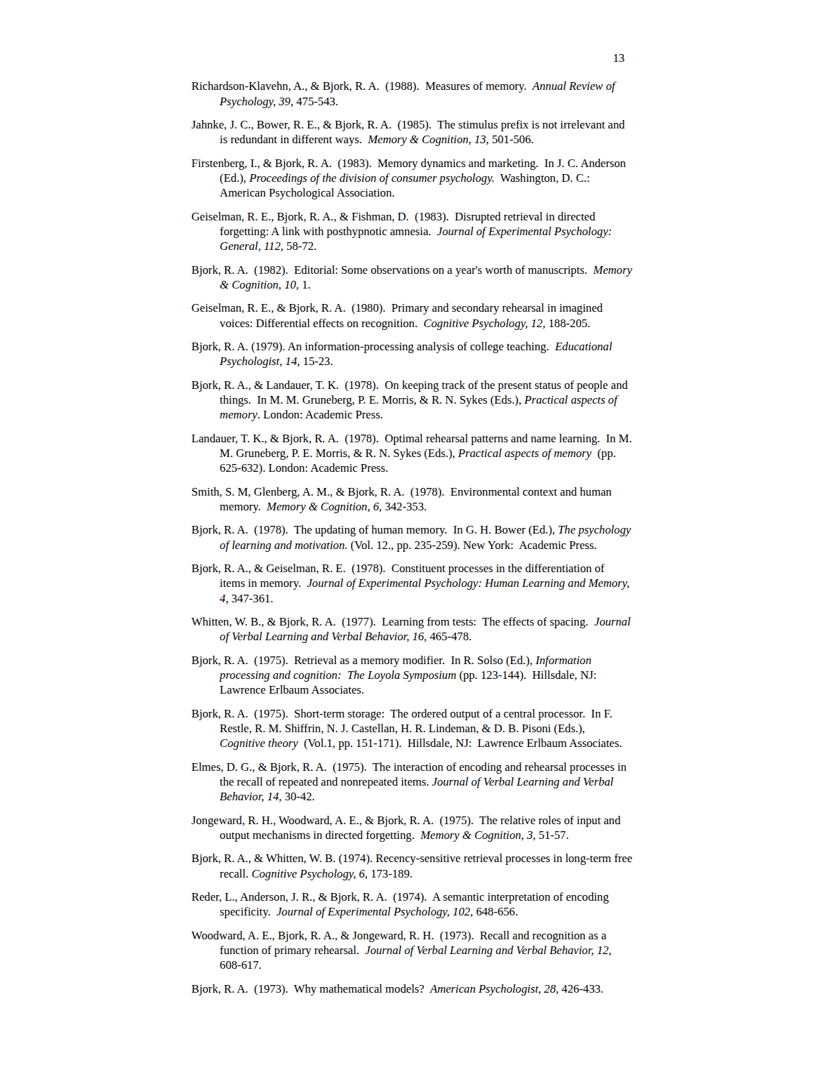13
Richardson-Klavehn, A., & Bjork, R. A. (1988). Measures of memory. Annual Review of Psychology, 39, 475-543.
Jahnke, J. C., Bower, R. E., & Bjork, R. A. (1985). The stimulus prefix is not irrelevant and is redundant in different ways. Memory & Cognition, 13, 501-506.
Firstenberg, I., & Bjork, R. A. (1983). Memory dynamics and marketing. In J. C. Anderson (Ed.), Proceedings of the division of consumer psychology. Washington, D. C.: American Psychological Association.
Geiselman, R. E., Bjork, R. A., & Fishman, D. (1983). Disrupted retrieval in directed forgetting: A link with posthypnotic amnesia. Journal of Experimental Psychology: General, 112, 58-72.
Bjork, R. A. (1982). Editorial: Some observations on a year's worth of manuscripts. Memory & Cognition, 10, 1.
Geiselman, R. E., & Bjork, R. A. (1980). Primary and secondary rehearsal in imagined voices: Differential effects on recognition. Cognitive Psychology, 12, 188-205.
Bjork, R. A. (1979). An information-processing analysis of college teaching. Educational Psychologist, 14, 15-23.
Bjork, R. A., & Landauer, T. K. (1978). On keeping track of the present status of people and things. In M. M. Gruneberg, P. E. Morris, & R. N. Sykes (Eds.), Practical aspects of memory. London: Academic Press.
Landauer, T. K., & Bjork, R. A. (1978). Optimal rehearsal patterns and name learning. In M. M. Gruneberg, P. E. Morris, & R. N. Sykes (Eds.), Practical aspects of memory (pp. 625-632). London: Academic Press.
Smith, S. M, Glenberg, A. M., & Bjork, R. A. (1978). Environmental context and human memory. Memory & Cognition, 6, 342-353.
Bjork, R. A. (1978). The updating of human memory. In G. H. Bower (Ed.), The psychology of learning and motivation. (Vol. 12., pp. 235-259). New York: Academic Press.
Bjork, R. A., & Geiselman, R. E. (1978). Constituent processes in the differentiation of items in memory. Journal of Experimental Psychology: Human Learning and Memory, 4, 347-361.
Whitten, W. B., & Bjork, R. A. (1977). Learning from tests: The effects of spacing. Journal of Verbal Learning and Verbal Behavior, 16, 465-478.
Bjork, R. A. (1975). Retrieval as a memory modifier. In R. Solso (Ed.), Information processing and cognition: The Loyola Symposium (pp. 123-144). Hillsdale, NJ: Lawrence Erlbaum Associates.
Bjork, R. A. (1975). Short-term storage: The ordered output of a central processor. In F. Restle, R. M. Shiffrin, N. J. Castellan, H. R. Lindeman, & D. B. Pisoni (Eds.), Cognitive theory (Vol.1, pp. 151-171). Hillsdale, NJ: Lawrence Erlbaum Associates.
Elmes, D. G., & Bjork, R. A. (1975). The interaction of encoding and rehearsal processes in the recall of repeated and nonrepeated items. Journal of Verbal Learning and Verbal Behavior, 14, 30-42.
Jongeward, R. H., Woodward, A. E., & Bjork, R. A. (1975). The relative roles of input and output mechanisms in directed forgetting. Memory & Cognition, 3, 51-57.
Bjork, R. A., & Whitten, W. B. (1974). Recency-sensitive retrieval processes in long-term free recall. Cognitive Psychology, 6, 173-189.
Reder, L., Anderson, J. R., & Bjork, R. A. (1974). A semantic interpretation of encoding specificity. Journal of Experimental Psychology, 102, 648-656.
Woodward, A. E., Bjork, R. A., & Jongeward, R. H. (1973). Recall and recognition as a function of primary rehearsal. Journal of Verbal Learning and Verbal Behavior, 12, 608-617.
Bjork, R. A. (1973). Why mathematical models? American Psychologist, 28, 426-433.